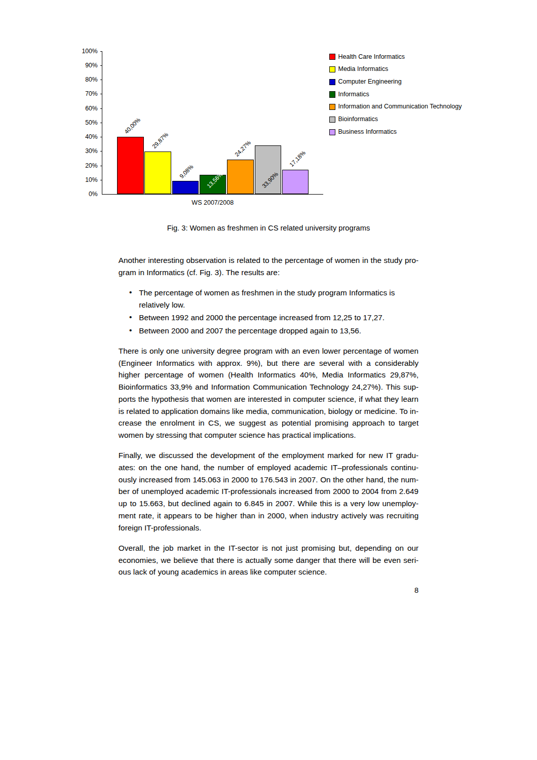100% 90% 80% 70% 60% 50% 40% 30% 20% 10% 0%
40,00%
29,87%
9,08%
13,56%
24,27%
33,90%
17,18%
WS 2007/2008
Health Care Informatics
Media Informatics
Computer Engineering
Informatics
Information and Communication Technology
Bioinformatics
Business Informatics
Fig. 3: Women as freshmen in CS related university programs
Another interesting observation is related to the percentage of women in the study program in Informatics (cf. Fig. 3). The results are:
The percentage of women as freshmen in the study program Informatics is relatively low.
Between 1992 and 2000 the percentage increased from 12,25 to 17,27.
Between 2000 and 2007 the percentage dropped again to 13,56.
There is only one university degree program with an even lower percentage of women (Engineer Informatics with approx. 9%), but there are several with a considerably higher percentage of women (Health Informatics 40%, Media Informatics 29,87%, Bioinformatics 33,9% and Information Communication Technology 24,27%). This supports the hypothesis that women are interested in computer science, if what they learn is related to application domains like media, communication, biology or medicine. To increase the enrolment in CS, we suggest as potential promising approach to target women by stressing that computer science has practical implications.
Finally, we discussed the development of the employment marked for new IT graduates: on the one hand, the number of employed academic IT–professionals continuously increased from 145.063 in 2000 to 176.543 in 2007. On the other hand, the number of unemployed academic IT-professionals increased from 2000 to 2004 from 2.649 up to 15.663, but declined again to 6.845 in 2007. While this is a very low unemployment rate, it appears to be higher than in 2000, when industry actively was recruiting foreign IT-professionals.
Overall, the job market in the IT-sector is not just promising but, depending on our economies, we believe that there is actually some danger that there will be even serious lack of young academics in areas like computer science.
8